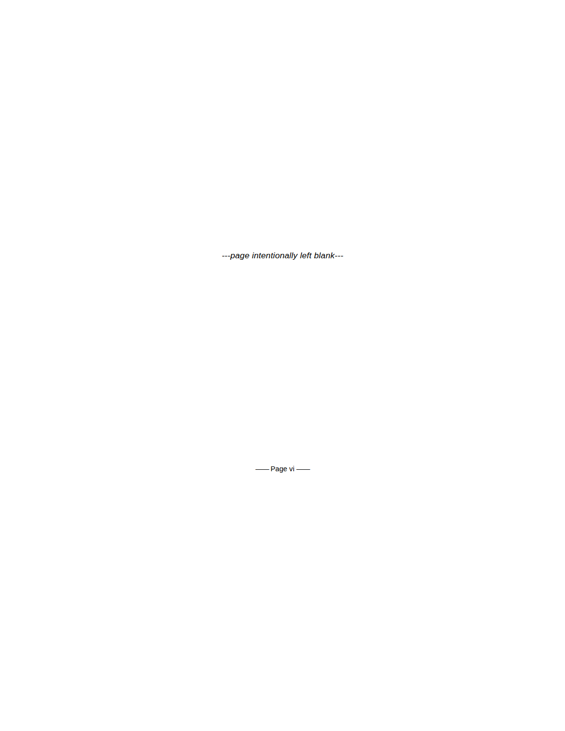---page intentionally left blank---
——Page vi——